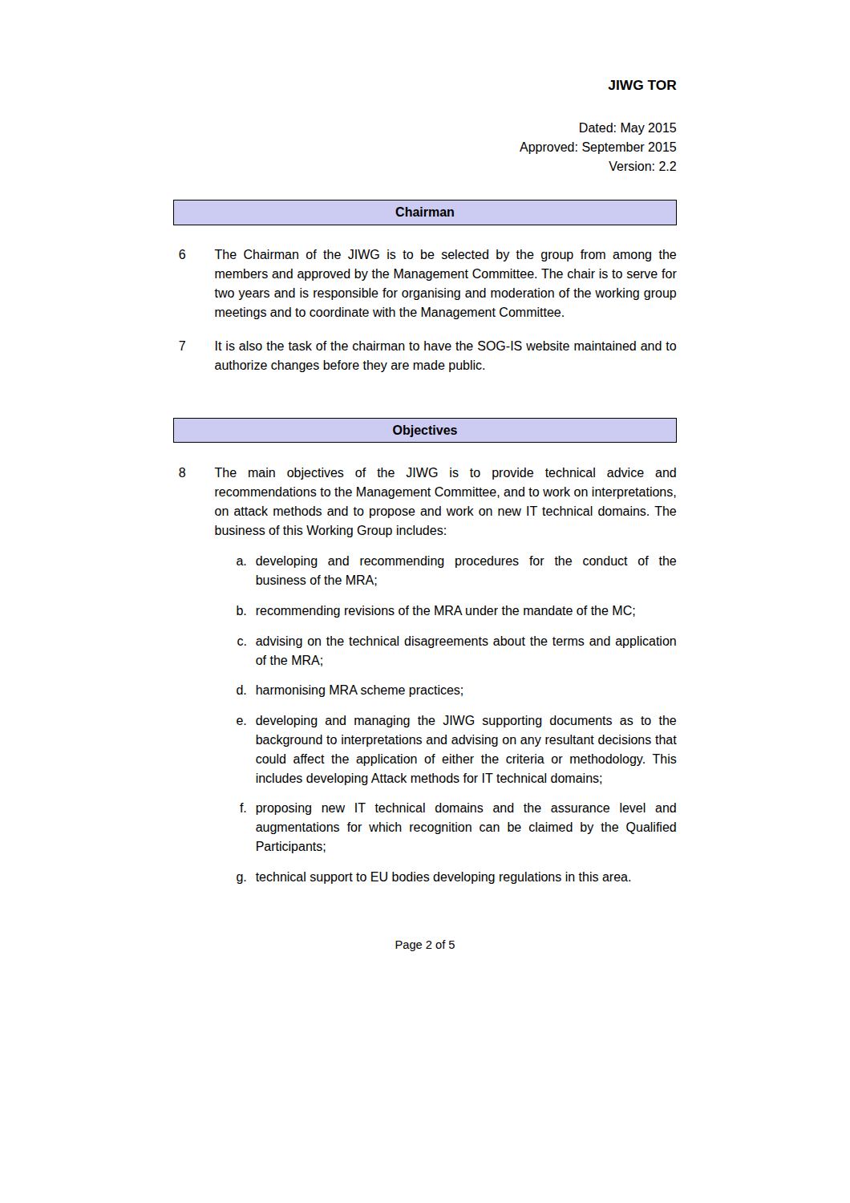JIWG TOR
Dated: May 2015
Approved: September 2015
Version: 2.2
Chairman
6
The Chairman of the JIWG is to be selected by the group from among the members and approved by the Management Committee. The chair is to serve for two years and is responsible for organising and moderation of the working group meetings and to coordinate with the Management Committee.
7
It is also the task of the chairman to have the SOG-IS website maintained and to authorize changes before they are made public.
Objectives
8
The main objectives of the JIWG is to provide technical advice and recommendations to the Management Committee, and to work on interpretations, on attack methods and to propose and work on new IT technical domains. The business of this Working Group includes:
developing and recommending procedures for the conduct of the business of the MRA;
recommending revisions of the MRA under the mandate of the MC;
advising on the technical disagreements about the terms and application of the MRA;
harmonising MRA scheme practices;
developing and managing the JIWG supporting documents as to the background to interpretations and advising on any resultant decisions that could affect the application of either the criteria or methodology. This includes developing Attack methods for IT technical domains;
proposing new IT technical domains and the assurance level and augmentations for which recognition can be claimed by the Qualified Participants;
technical support to EU bodies developing regulations in this area.
Page 2 of 5